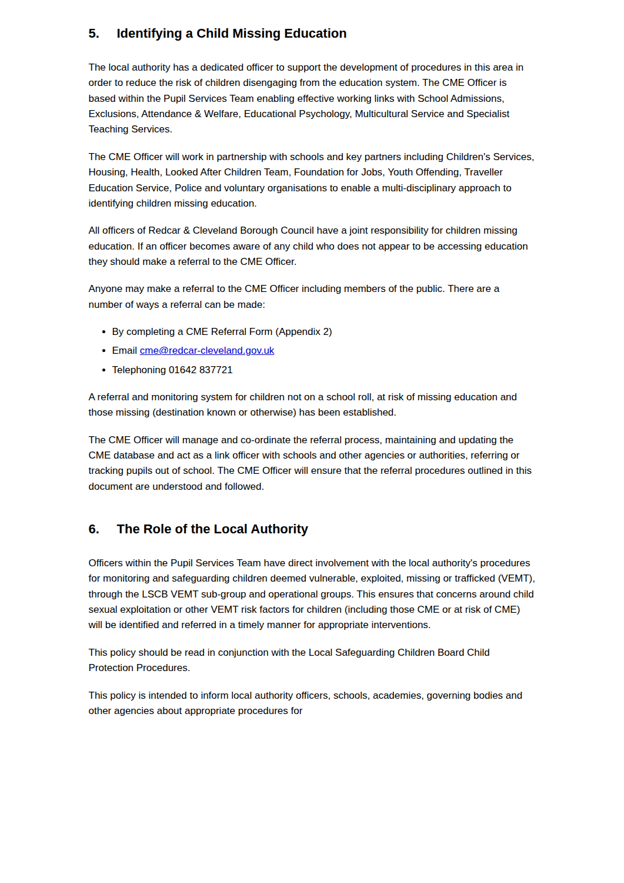5. Identifying a Child Missing Education
The local authority has a dedicated officer to support the development of procedures in this area in order to reduce the risk of children disengaging from the education system. The CME Officer is based within the Pupil Services Team enabling effective working links with School Admissions, Exclusions, Attendance & Welfare, Educational Psychology, Multicultural Service and Specialist Teaching Services.
The CME Officer will work in partnership with schools and key partners including Children's Services, Housing, Health, Looked After Children Team, Foundation for Jobs, Youth Offending, Traveller Education Service, Police and voluntary organisations to enable a multi-disciplinary approach to identifying children missing education.
All officers of Redcar & Cleveland Borough Council have a joint responsibility for children missing education. If an officer becomes aware of any child who does not appear to be accessing education they should make a referral to the CME Officer.
Anyone may make a referral to the CME Officer including members of the public. There are a number of ways a referral can be made:
By completing a CME Referral Form (Appendix 2)
Email cme@redcar-cleveland.gov.uk
Telephoning 01642 837721
A referral and monitoring system for children not on a school roll, at risk of missing education and those missing (destination known or otherwise) has been established.
The CME Officer will manage and co-ordinate the referral process, maintaining and updating the CME database and act as a link officer with schools and other agencies or authorities, referring or tracking pupils out of school. The CME Officer will ensure that the referral procedures outlined in this document are understood and followed.
6. The Role of the Local Authority
Officers within the Pupil Services Team have direct involvement with the local authority's procedures for monitoring and safeguarding children deemed vulnerable, exploited, missing or trafficked (VEMT), through the LSCB VEMT sub-group and operational groups. This ensures that concerns around child sexual exploitation or other VEMT risk factors for children (including those CME or at risk of CME) will be identified and referred in a timely manner for appropriate interventions.
This policy should be read in conjunction with the Local Safeguarding Children Board Child Protection Procedures.
This policy is intended to inform local authority officers, schools, academies, governing bodies and other agencies about appropriate procedures for